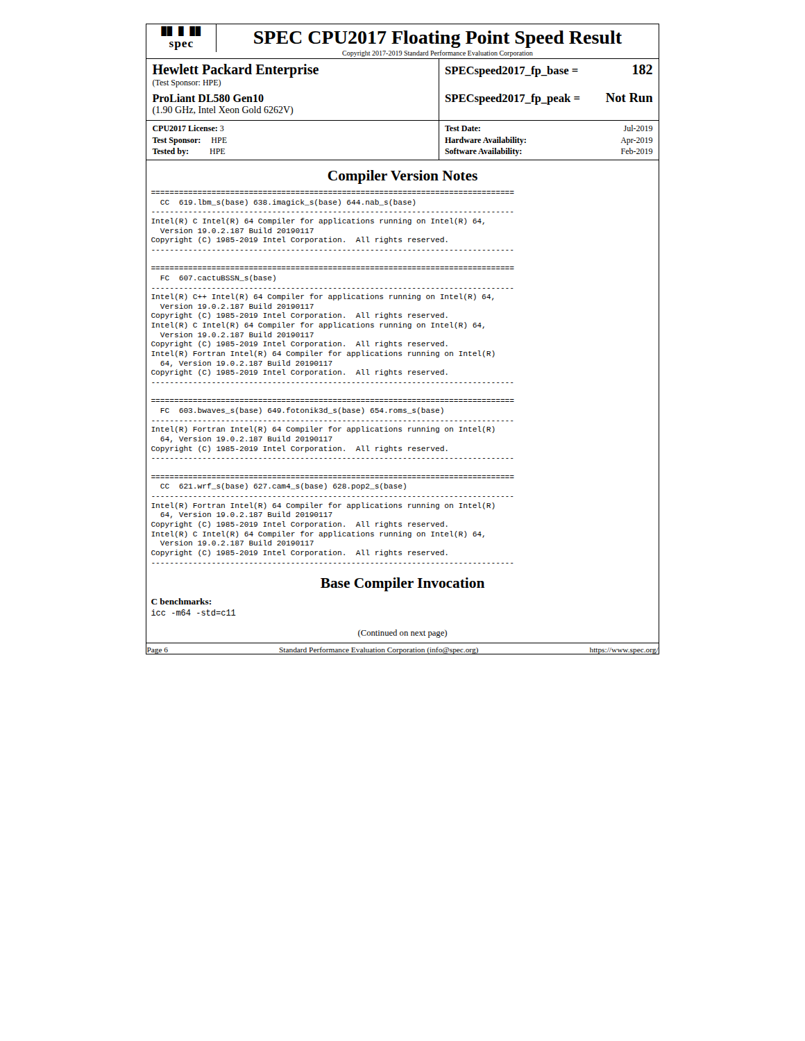██ █ ██
spec
SPEC CPU2017 Floating Point Speed Result
Copyright 2017-2019 Standard Performance Evaluation Corporation
Hewlett Packard Enterprise
(Test Sponsor: HPE)
ProLiant DL580 Gen10
(1.90 GHz, Intel Xeon Gold 6262V)
SPECspeed2017_fp_base =182
SPECspeed2017_fp_peak =Not Run
CPU2017 License: 3
Test Sponsor: HPE
Tested by: HPE
Test Date: Jul-2019
Hardware Availability: Apr-2019
Software Availability: Feb-2019
Compiler Version Notes
==============================================================================
  CC  619.lbm_s(base) 638.imagick_s(base) 644.nab_s(base)
------------------------------------------------------------------------------
Intel(R) C Intel(R) 64 Compiler for applications running on Intel(R) 64,
  Version 19.0.2.187 Build 20190117
Copyright (C) 1985-2019 Intel Corporation.  All rights reserved.
------------------------------------------------------------------------------

==============================================================================
  FC  607.cactuBSSN_s(base)
------------------------------------------------------------------------------
Intel(R) C++ Intel(R) 64 Compiler for applications running on Intel(R) 64,
  Version 19.0.2.187 Build 20190117
Copyright (C) 1985-2019 Intel Corporation.  All rights reserved.
Intel(R) C Intel(R) 64 Compiler for applications running on Intel(R) 64,
  Version 19.0.2.187 Build 20190117
Copyright (C) 1985-2019 Intel Corporation.  All rights reserved.
Intel(R) Fortran Intel(R) 64 Compiler for applications running on Intel(R)
  64, Version 19.0.2.187 Build 20190117
Copyright (C) 1985-2019 Intel Corporation.  All rights reserved.
------------------------------------------------------------------------------

==============================================================================
  FC  603.bwaves_s(base) 649.fotonik3d_s(base) 654.roms_s(base)
------------------------------------------------------------------------------
Intel(R) Fortran Intel(R) 64 Compiler for applications running on Intel(R)
  64, Version 19.0.2.187 Build 20190117
Copyright (C) 1985-2019 Intel Corporation.  All rights reserved.
------------------------------------------------------------------------------

==============================================================================
  CC  621.wrf_s(base) 627.cam4_s(base) 628.pop2_s(base)
------------------------------------------------------------------------------
Intel(R) Fortran Intel(R) 64 Compiler for applications running on Intel(R)
  64, Version 19.0.2.187 Build 20190117
Copyright (C) 1985-2019 Intel Corporation.  All rights reserved.
Intel(R) C Intel(R) 64 Compiler for applications running on Intel(R) 64,
  Version 19.0.2.187 Build 20190117
Copyright (C) 1985-2019 Intel Corporation.  All rights reserved.
------------------------------------------------------------------------------
Base Compiler Invocation
C benchmarks:
icc -m64 -std=c11
(Continued on next page)
Page 6
Standard Performance Evaluation Corporation (info@spec.org)
https://www.spec.org/